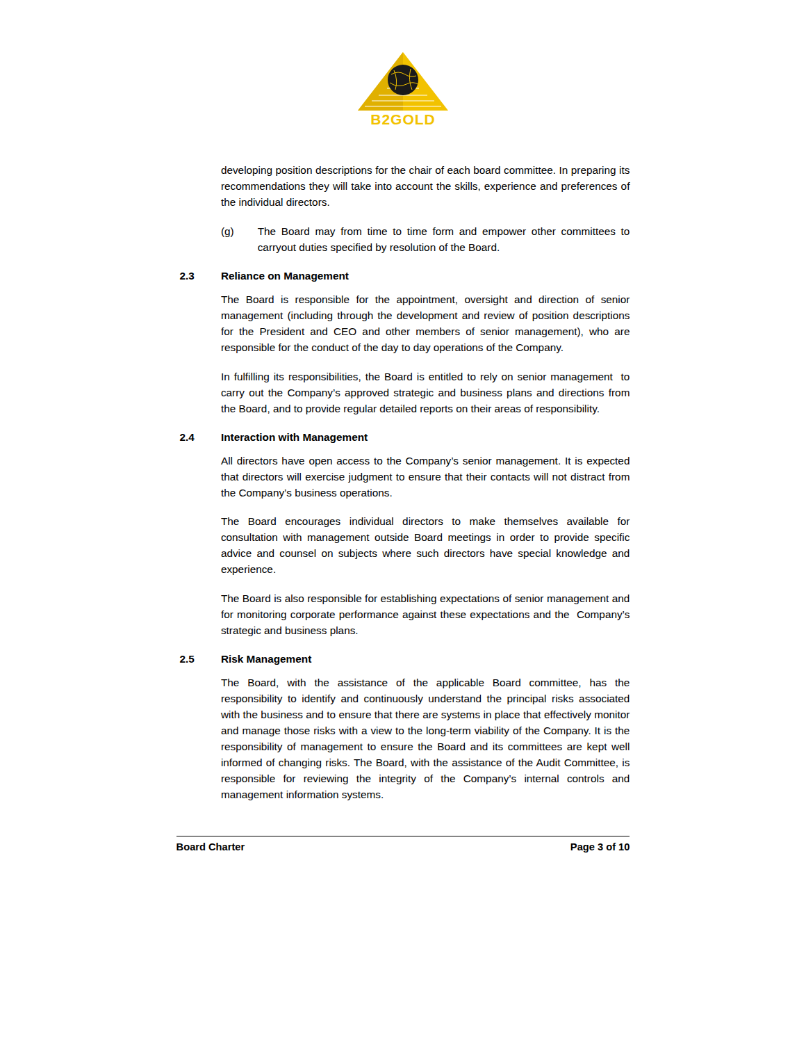B2GOLD
developing position descriptions for the chair of each board committee. In preparing its recommendations they will take into account the skills, experience and preferences of the individual directors.
(g)
The Board may from time to time form and empower other committees to carryout duties specified by resolution of the Board.
2.3
Reliance on Management
The Board is responsible for the appointment, oversight and direction of senior management (including through the development and review of position descriptions for the President and CEO and other members of senior management), who are responsible for the conduct of the day to day operations of the Company.
In fulfilling its responsibilities, the Board is entitled to rely on senior management to carry out the Company’s approved strategic and business plans and directions from the Board, and to provide regular detailed reports on their areas of responsibility.
2.4
Interaction with Management
All directors have open access to the Company’s senior management. It is expected that directors will exercise judgment to ensure that their contacts will not distract from the Company’s business operations.
The Board encourages individual directors to make themselves available for consultation with management outside Board meetings in order to provide specific advice and counsel on subjects where such directors have special knowledge and experience.
The Board is also responsible for establishing expectations of senior management and for monitoring corporate performance against these expectations and the Company’s strategic and business plans.
2.5
Risk Management
The Board, with the assistance of the applicable Board committee, has the responsibility to identify and continuously understand the principal risks associated with the business and to ensure that there are systems in place that effectively monitor and manage those risks with a view to the long-term viability of the Company. It is the responsibility of management to ensure the Board and its committees are kept well informed of changing risks. The Board, with the assistance of the Audit Committee, is responsible for reviewing the integrity of the Company’s internal controls and management information systems.
Board Charter
Page 3 of 10